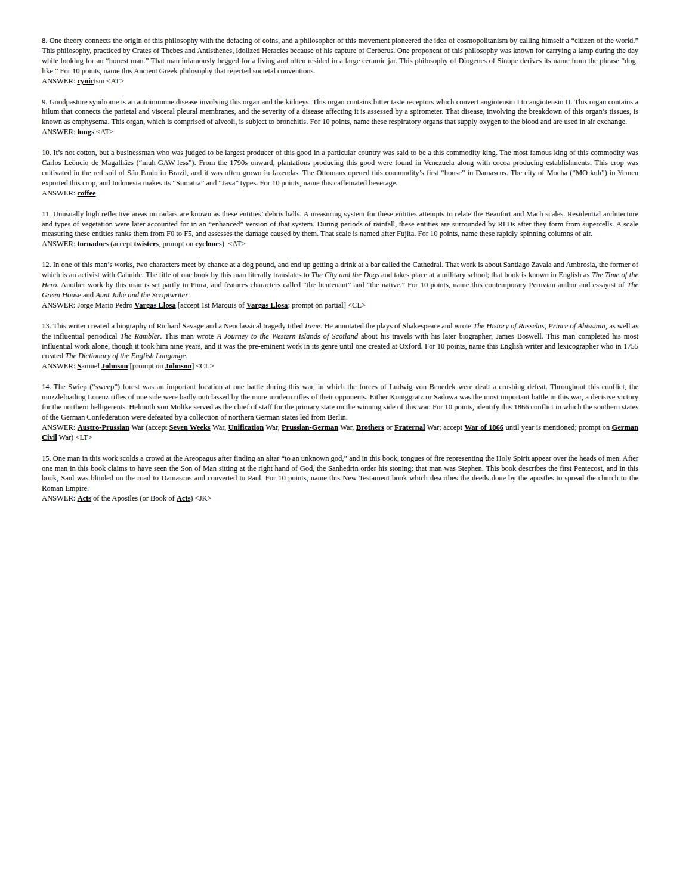8. One theory connects the origin of this philosophy with the defacing of coins, and a philosopher of this movement pioneered the idea of cosmopolitanism by calling himself a “citizen of the world.” This philosophy, practiced by Crates of Thebes and Antisthenes, idolized Heracles because of his capture of Cerberus. One proponent of this philosophy was known for carrying a lamp during the day while looking for an “honest man.” That man infamously begged for a living and often resided in a large ceramic jar. This philosophy of Diogenes of Sinope derives its name from the phrase “dog-like.” For 10 points, name this Ancient Greek philosophy that rejected societal conventions.
ANSWER: cynicism <AT>
9. Goodpasture syndrome is an autoimmune disease involving this organ and the kidneys. This organ contains bitter taste receptors which convert angiotensin I to angiotensin II. This organ contains a hilum that connects the parietal and visceral pleural membranes, and the severity of a disease affecting it is assessed by a spirometer. That disease, involving the breakdown of this organ’s tissues, is known as emphysema. This organ, which is comprised of alveoli, is subject to bronchitis. For 10 points, name these respiratory organs that supply oxygen to the blood and are used in air exchange.
ANSWER: lungs <AT>
10. It’s not cotton, but a businessman who was judged to be largest producer of this good in a particular country was said to be a this commodity king. The most famous king of this commodity was Carlos Leôncio de Magalhães (“muh-GAW-less”). From the 1790s onward, plantations producing this good were found in Venezuela along with cocoa producing establishments. This crop was cultivated in the red soil of São Paulo in Brazil, and it was often grown in fazendas. The Ottomans opened this commodity’s first “house” in Damascus. The city of Mocha (“MO-kuh”) in Yemen exported this crop, and Indonesia makes its “Sumatra” and “Java” types. For 10 points, name this caffeinated beverage.
ANSWER: coffee
11. Unusually high reflective areas on radars are known as these entities’ debris balls. A measuring system for these entities attempts to relate the Beaufort and Mach scales. Residential architecture and types of vegetation were later accounted for in an “enhanced” version of that system. During periods of rainfall, these entities are surrounded by RFDs after they form from supercells. A scale measuring these entities ranks them from F0 to F5, and assesses the damage caused by them. That scale is named after Fujita. For 10 points, name these rapidly-spinning columns of air.
ANSWER: tornadoes (accept twisters, prompt on cyclones) <AT>
12. In one of this man’s works, two characters meet by chance at a dog pound, and end up getting a drink at a bar called the Cathedral. That work is about Santiago Zavala and Ambrosia, the former of which is an activist with Cahuide. The title of one book by this man literally translates to The City and the Dogs and takes place at a military school; that book is known in English as The Time of the Hero. Another work by this man is set partly in Piura, and features characters called “the lieutenant” and “the native.” For 10 points, name this contemporary Peruvian author and essayist of The Green House and Aunt Julie and the Scriptwriter.
ANSWER: Jorge Mario Pedro Vargas Llosa [accept 1st Marquis of Vargas Llosa; prompt on partial] <CL>
13. This writer created a biography of Richard Savage and a Neoclassical tragedy titled Irene. He annotated the plays of Shakespeare and wrote The History of Rasselas, Prince of Abissinia, as well as the influential periodical The Rambler. This man wrote A Journey to the Western Islands of Scotland about his travels with his later biographer, James Boswell. This man completed his most influential work alone, though it took him nine years, and it was the pre-eminent work in its genre until one created at Oxford. For 10 points, name this English writer and lexicographer who in 1755 created The Dictionary of the English Language.
ANSWER: Samuel Johnson [prompt on Johnson] <CL>
14. The Swiep (“sweep”) forest was an important location at one battle during this war, in which the forces of Ludwig von Benedek were dealt a crushing defeat. Throughout this conflict, the muzzleloading Lorenz rifles of one side were badly outclassed by the more modern rifles of their opponents. Either Koniggratz or Sadowa was the most important battle in this war, a decisive victory for the northern belligerents. Helmuth von Moltke served as the chief of staff for the primary state on the winning side of this war. For 10 points, identify this 1866 conflict in which the southern states of the German Confederation were defeated by a collection of northern German states led from Berlin.
ANSWER: Austro-Prussian War (accept Seven Weeks War, Unification War, Prussian-German War, Brothers or Fraternal War; accept War of 1866 until year is mentioned; prompt on German Civil War) <LT>
15. One man in this work scolds a crowd at the Areopagus after finding an altar “to an unknown god,” and in this book, tongues of fire representing the Holy Spirit appear over the heads of men. After one man in this book claims to have seen the Son of Man sitting at the right hand of God, the Sanhedrin order his stoning; that man was Stephen. This book describes the first Pentecost, and in this book, Saul was blinded on the road to Damascus and converted to Paul. For 10 points, name this New Testament book which describes the deeds done by the apostles to spread the church to the Roman Empire.
ANSWER: Acts of the Apostles (or Book of Acts) <JK>